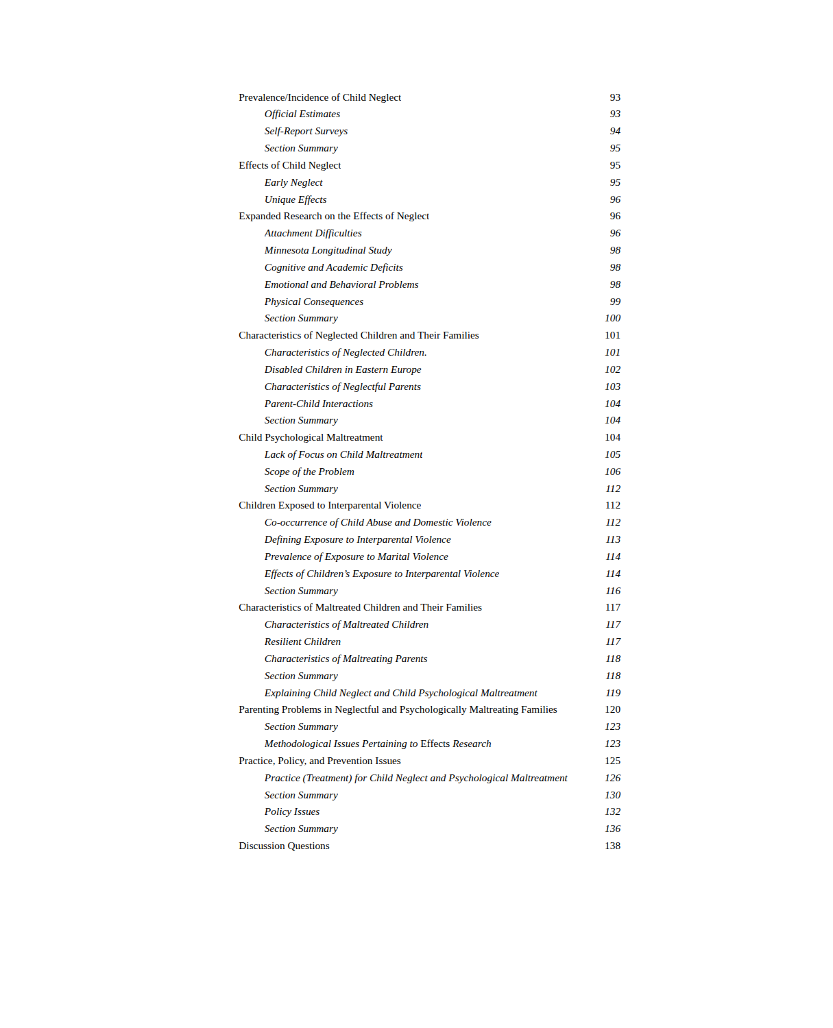Prevalence/Incidence of Child Neglect 93
Official Estimates 93
Self-Report Surveys 94
Section Summary 95
Effects of Child Neglect 95
Early Neglect 95
Unique Effects 96
Expanded Research on the Effects of Neglect 96
Attachment Difficulties 96
Minnesota Longitudinal Study 98
Cognitive and Academic Deficits 98
Emotional and Behavioral Problems 98
Physical Consequences 99
Section Summary 100
Characteristics of Neglected Children and Their Families 101
Characteristics of Neglected Children. 101
Disabled Children in Eastern Europe 102
Characteristics of Neglectful Parents 103
Parent-Child Interactions 104
Section Summary 104
Child Psychological Maltreatment 104
Lack of Focus on Child Maltreatment 105
Scope of the Problem 106
Section Summary 112
Children Exposed to Interparental Violence 112
Co-occurrence of Child Abuse and Domestic Violence 112
Defining Exposure to Interparental Violence 113
Prevalence of Exposure to Marital Violence 114
Effects of Children’s Exposure to Interparental Violence 114
Section Summary 116
Characteristics of Maltreated Children and Their Families 117
Characteristics of Maltreated Children 117
Resilient Children 117
Characteristics of Maltreating Parents 118
Section Summary 118
Explaining Child Neglect and Child Psychological Maltreatment 119
Parenting Problems in Neglectful and Psychologically Maltreating Families 120
Section Summary 123
Methodological Issues Pertaining to Effects Research 123
Practice, Policy, and Prevention Issues 125
Practice (Treatment) for Child Neglect and Psychological Maltreatment 126
Section Summary 130
Policy Issues 132
Section Summary 136
Discussion Questions 138